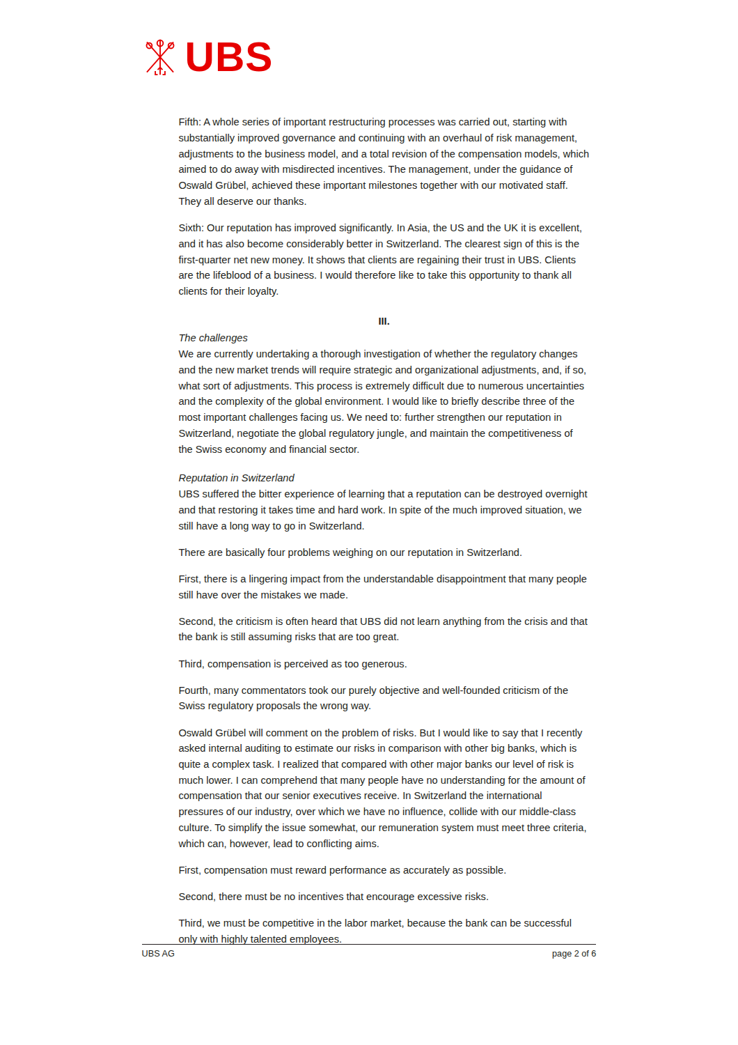UBS
Fifth: A whole series of important restructuring processes was carried out, starting with substantially improved governance and continuing with an overhaul of risk management, adjustments to the business model, and a total revision of the compensation models, which aimed to do away with misdirected incentives. The management, under the guidance of Oswald Grübel, achieved these important milestones together with our motivated staff. They all deserve our thanks.
Sixth: Our reputation has improved significantly. In Asia, the US and the UK it is excellent, and it has also become considerably better in Switzerland. The clearest sign of this is the first-quarter net new money. It shows that clients are regaining their trust in UBS. Clients are the lifeblood of a business. I would therefore like to take this opportunity to thank all clients for their loyalty.
III.
The challenges
We are currently undertaking a thorough investigation of whether the regulatory changes and the new market trends will require strategic and organizational adjustments, and, if so, what sort of adjustments. This process is extremely difficult due to numerous uncertainties and the complexity of the global environment. I would like to briefly describe three of the most important challenges facing us. We need to: further strengthen our reputation in Switzerland, negotiate the global regulatory jungle, and maintain the competitiveness of the Swiss economy and financial sector.
Reputation in Switzerland
UBS suffered the bitter experience of learning that a reputation can be destroyed overnight and that restoring it takes time and hard work. In spite of the much improved situation, we still have a long way to go in Switzerland.
There are basically four problems weighing on our reputation in Switzerland.
First, there is a lingering impact from the understandable disappointment that many people still have over the mistakes we made.
Second, the criticism is often heard that UBS did not learn anything from the crisis and that the bank is still assuming risks that are too great.
Third, compensation is perceived as too generous.
Fourth, many commentators took our purely objective and well-founded criticism of the Swiss regulatory proposals the wrong way.
Oswald Grübel will comment on the problem of risks. But I would like to say that I recently asked internal auditing to estimate our risks in comparison with other big banks, which is quite a complex task. I realized that compared with other major banks our level of risk is much lower. I can comprehend that many people have no understanding for the amount of compensation that our senior executives receive. In Switzerland the international pressures of our industry, over which we have no influence, collide with our middle-class culture. To simplify the issue somewhat, our remuneration system must meet three criteria, which can, however, lead to conflicting aims.
First, compensation must reward performance as accurately as possible.
Second, there must be no incentives that encourage excessive risks.
Third, we must be competitive in the labor market, because the bank can be successful only with highly talented employees.
UBS AG page 2 of 6